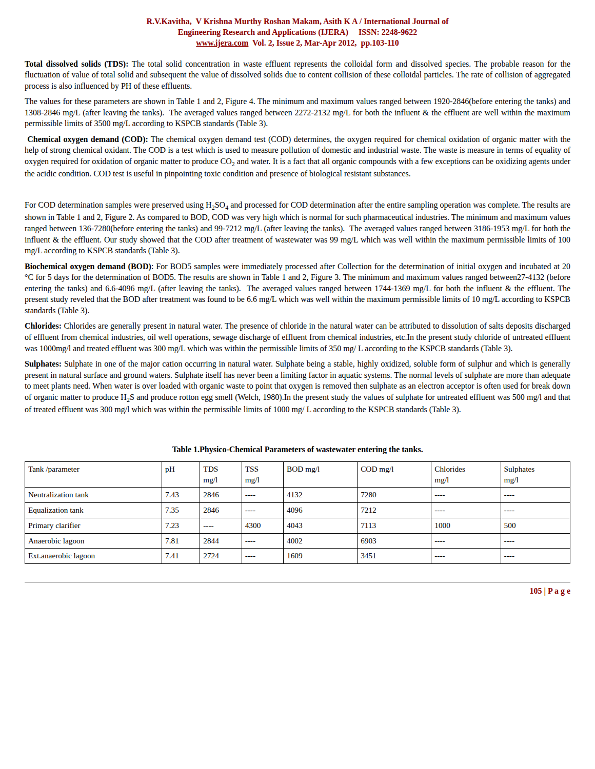R.V.Kavitha, V Krishna Murthy Roshan Makam, Asith K A / International Journal of
Engineering Research and Applications (IJERA) ISSN: 2248-9622
www.ijera.com Vol. 2, Issue 2, Mar-Apr 2012, pp.103-110
Total dissolved solids (TDS): The total solid concentration in waste effluent represents the colloidal form and dissolved species. The probable reason for the fluctuation of value of total solid and subsequent the value of dissolved solids due to content collision of these colloidal particles. The rate of collision of aggregated process is also influenced by PH of these effluents.
The values for these parameters are shown in Table 1 and 2, Figure 4. The minimum and maximum values ranged between 1920-2846(before entering the tanks) and 1308-2846 mg/L (after leaving the tanks). The averaged values ranged between 2272-2132 mg/L for both the influent & the effluent are well within the maximum permissible limits of 3500 mg/L according to KSPCB standards (Table 3).
Chemical oxygen demand (COD): The chemical oxygen demand test (COD) determines, the oxygen required for chemical oxidation of organic matter with the help of strong chemical oxidant. The COD is a test which is used to measure pollution of domestic and industrial waste. The waste is measure in terms of equality of oxygen required for oxidation of organic matter to produce CO2 and water. It is a fact that all organic compounds with a few exceptions can be oxidizing agents under the acidic condition. COD test is useful in pinpointing toxic condition and presence of biological resistant substances.
For COD determination samples were preserved using H2SO4 and processed for COD determination after the entire sampling operation was complete. The results are shown in Table 1 and 2, Figure 2. As compared to BOD, COD was very high which is normal for such pharmaceutical industries. The minimum and maximum values ranged between 136-7280(before entering the tanks) and 99-7212 mg/L (after leaving the tanks). The averaged values ranged between 3186-1953 mg/L for both the influent & the effluent. Our study showed that the COD after treatment of wastewater was 99 mg/L which was well within the maximum permissible limits of 100 mg/L according to KSPCB standards (Table 3).
Biochemical oxygen demand (BOD): For BOD5 samples were immediately processed after Collection for the determination of initial oxygen and incubated at 20 °C for 5 days for the determination of BOD5. The results are shown in Table 1 and 2, Figure 3. The minimum and maximum values ranged between27-4132 (before entering the tanks) and 6.6-4096 mg/L (after leaving the tanks). The averaged values ranged between 1744-1369 mg/L for both the influent & the effluent. The present study reveled that the BOD after treatment was found to be 6.6 mg/L which was well within the maximum permissible limits of 10 mg/L according to KSPCB standards (Table 3).
Chlorides: Chlorides are generally present in natural water. The presence of chloride in the natural water can be attributed to dissolution of salts deposits discharged of effluent from chemical industries, oil well operations, sewage discharge of effluent from chemical industries, etc.In the present study chloride of untreated effluent was 1000mg/l and treated effluent was 300 mg/L which was within the permissible limits of 350 mg/ L according to the KSPCB standards (Table 3).
Sulphates: Sulphate in one of the major cation occurring in natural water. Sulphate being a stable, highly oxidized, soluble form of sulphur and which is generally present in natural surface and ground waters. Sulphate itself has never been a limiting factor in aquatic systems. The normal levels of sulphate are more than adequate to meet plants need. When water is over loaded with organic waste to point that oxygen is removed then sulphate as an electron acceptor is often used for break down of organic matter to produce H2S and produce rotton egg smell (Welch, 1980).In the present study the values of sulphate for untreated effluent was 500 mg/l and that of treated effluent was 300 mg/l which was within the permissible limits of 1000 mg/ L according to the KSPCB standards (Table 3).
Table 1.Physico-Chemical Parameters of wastewater entering the tanks.
| Tank /parameter | pH | TDS mg/l | TSS mg/l | BOD mg/l | COD mg/l | Chlorides mg/l | Sulphates mg/l |
| --- | --- | --- | --- | --- | --- | --- | --- |
| Neutralization tank | 7.43 | 2846 | ---- | 4132 | 7280 | ---- | ---- |
| Equalization tank | 7.35 | 2846 | ---- | 4096 | 7212 | ---- | ---- |
| Primary clarifier | 7.23 | ---- | 4300 | 4043 | 7113 | 1000 | 500 |
| Anaerobic lagoon | 7.81 | 2844 | ---- | 4002 | 6903 | ---- | ---- |
| Ext.anaerobic lagoon | 7.41 | 2724 | ---- | 1609 | 3451 | ---- | ---- |
105 | P a g e